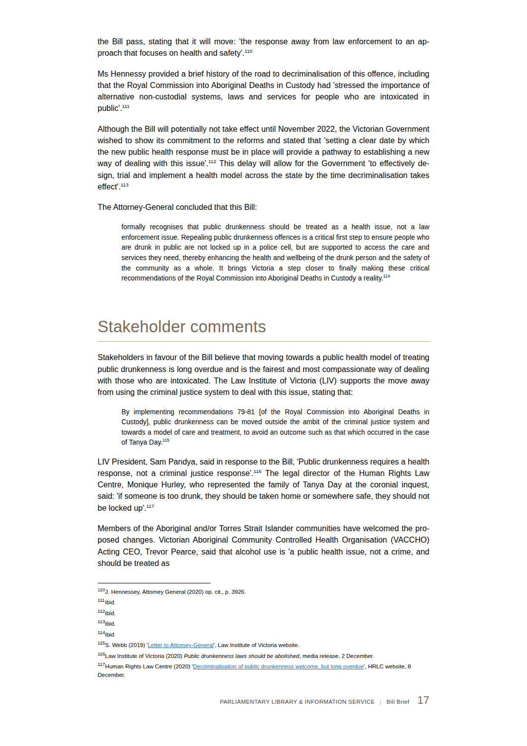the Bill pass, stating that it will move: 'the response away from law enforcement to an approach that focuses on health and safety'.110
Ms Hennessy provided a brief history of the road to decriminalisation of this offence, including that the Royal Commission into Aboriginal Deaths in Custody had 'stressed the importance of alternative non-custodial systems, laws and services for people who are intoxicated in public'.111
Although the Bill will potentially not take effect until November 2022, the Victorian Government wished to show its commitment to the reforms and stated that 'setting a clear date by which the new public health response must be in place will provide a pathway to establishing a new way of dealing with this issue'.112 This delay will allow for the Government 'to effectively design, trial and implement a health model across the state by the time decriminalisation takes effect'.113
The Attorney-General concluded that this Bill:
formally recognises that public drunkenness should be treated as a health issue, not a law enforcement issue. Repealing public drunkenness offences is a critical first step to ensure people who are drunk in public are not locked up in a police cell, but are supported to access the care and services they need, thereby enhancing the health and wellbeing of the drunk person and the safety of the community as a whole. It brings Victoria a step closer to finally making these critical recommendations of the Royal Commission into Aboriginal Deaths in Custody a reality.114
Stakeholder comments
Stakeholders in favour of the Bill believe that moving towards a public health model of treating public drunkenness is long overdue and is the fairest and most compassionate way of dealing with those who are intoxicated. The Law Institute of Victoria (LIV) supports the move away from using the criminal justice system to deal with this issue, stating that:
By implementing recommendations 79-81 [of the Royal Commission into Aboriginal Deaths in Custody], public drunkenness can be moved outside the ambit of the criminal justice system and towards a model of care and treatment, to avoid an outcome such as that which occurred in the case of Tanya Day.115
LIV President, Sam Pandya, said in response to the Bill, 'Public drunkenness requires a health response, not a criminal justice response'.116 The legal director of the Human Rights Law Centre, Monique Hurley, who represented the family of Tanya Day at the coronial inquest, said: 'if someone is too drunk, they should be taken home or somewhere safe, they should not be locked up'.117
Members of the Aboriginal and/or Torres Strait Islander communities have welcomed the proposed changes. Victorian Aboriginal Community Controlled Health Organisation (VACCHO) Acting CEO, Trevor Pearce, said that alcohol use is 'a public health issue, not a crime, and should be treated as
110 J. Hennessey, Attorney General (2020) op. cit., p. 3926.
111ibid.
112ibid.
113ibid.
114ibid.
115 S. Webb (2019) 'Letter to Attorney-General', Law Institute of Victoria website.
116 Law Institute of Victoria (2020) Public drunkenness laws should be abolished, media release, 2 December.
117 Human Rights Law Centre (2020) 'Decriminalisation of public drunkenness welcome, but long overdue', HRLC website, 8 December.
PARLIAMENTARY LIBRARY & INFORMATION SERVICE | Bill Brief 17